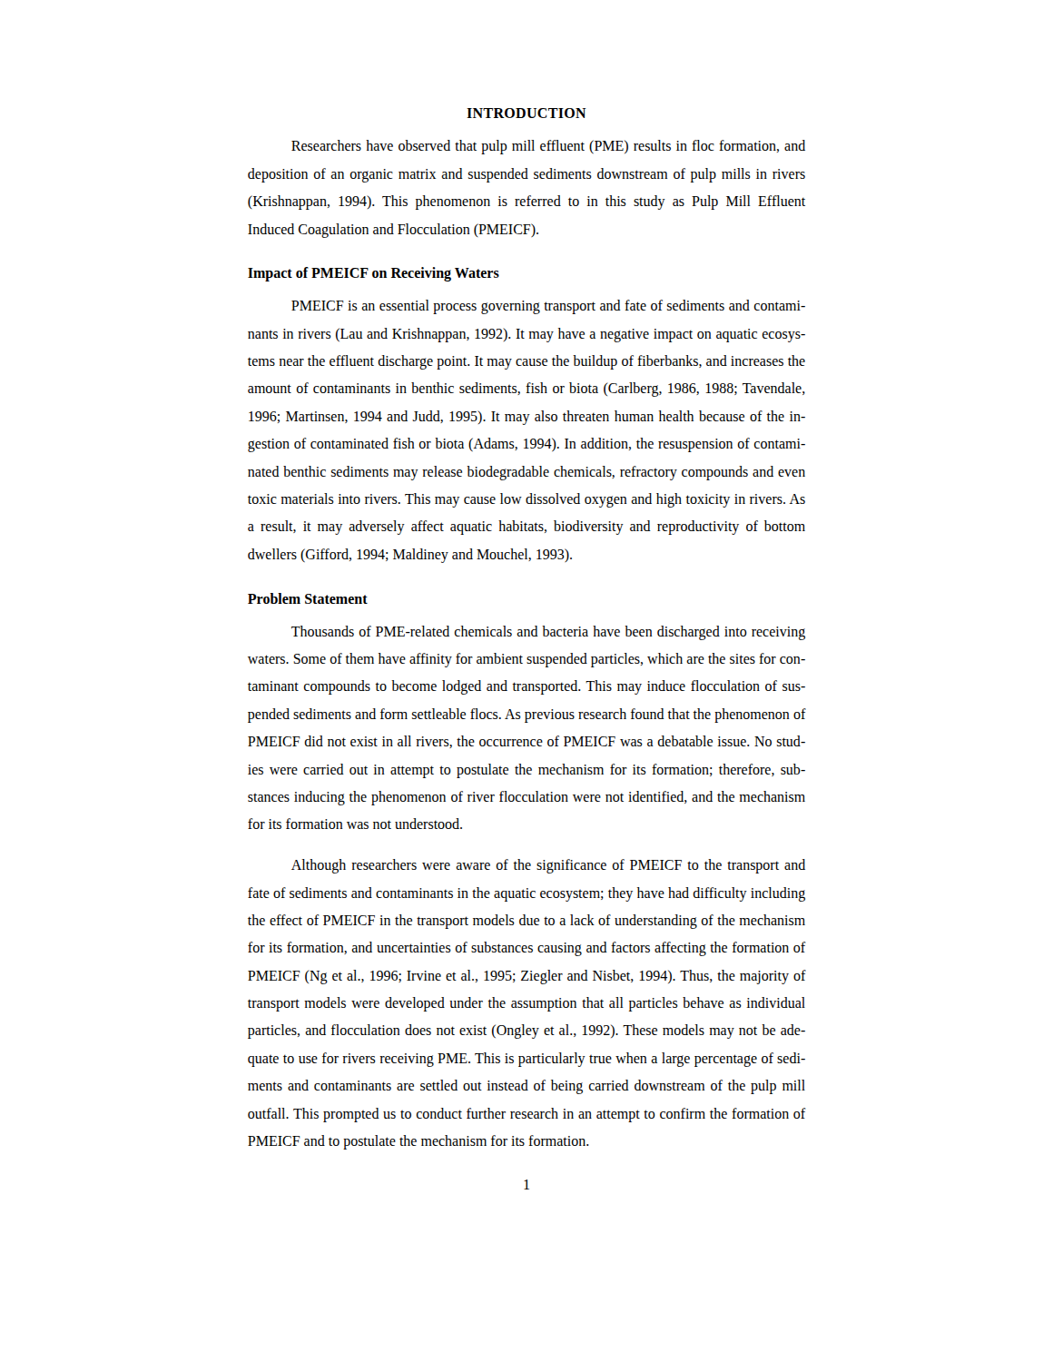INTRODUCTION
Researchers have observed that pulp mill effluent (PME) results in floc formation, and deposition of an organic matrix and suspended sediments downstream of pulp mills in rivers (Krishnappan, 1994). This phenomenon is referred to in this study as Pulp Mill Effluent Induced Coagulation and Flocculation (PMEICF).
Impact of PMEICF on Receiving Waters
PMEICF is an essential process governing transport and fate of sediments and contaminants in rivers (Lau and Krishnappan, 1992). It may have a negative impact on aquatic ecosystems near the effluent discharge point. It may cause the buildup of fiberbanks, and increases the amount of contaminants in benthic sediments, fish or biota (Carlberg, 1986, 1988; Tavendale, 1996; Martinsen, 1994 and Judd, 1995). It may also threaten human health because of the ingestion of contaminated fish or biota (Adams, 1994). In addition, the resuspension of contaminated benthic sediments may release biodegradable chemicals, refractory compounds and even toxic materials into rivers. This may cause low dissolved oxygen and high toxicity in rivers. As a result, it may adversely affect aquatic habitats, biodiversity and reproductivity of bottom dwellers (Gifford, 1994; Maldiney and Mouchel, 1993).
Problem Statement
Thousands of PME-related chemicals and bacteria have been discharged into receiving waters. Some of them have affinity for ambient suspended particles, which are the sites for contaminant compounds to become lodged and transported. This may induce flocculation of suspended sediments and form settleable flocs. As previous research found that the phenomenon of PMEICF did not exist in all rivers, the occurrence of PMEICF was a debatable issue. No studies were carried out in attempt to postulate the mechanism for its formation; therefore, substances inducing the phenomenon of river flocculation were not identified, and the mechanism for its formation was not understood.
Although researchers were aware of the significance of PMEICF to the transport and fate of sediments and contaminants in the aquatic ecosystem; they have had difficulty including the effect of PMEICF in the transport models due to a lack of understanding of the mechanism for its formation, and uncertainties of substances causing and factors affecting the formation of PMEICF (Ng et al., 1996; Irvine et al., 1995; Ziegler and Nisbet, 1994). Thus, the majority of transport models were developed under the assumption that all particles behave as individual particles, and flocculation does not exist (Ongley et al., 1992). These models may not be adequate to use for rivers receiving PME. This is particularly true when a large percentage of sediments and contaminants are settled out instead of being carried downstream of the pulp mill outfall. This prompted us to conduct further research in an attempt to confirm the formation of PMEICF and to postulate the mechanism for its formation.
1